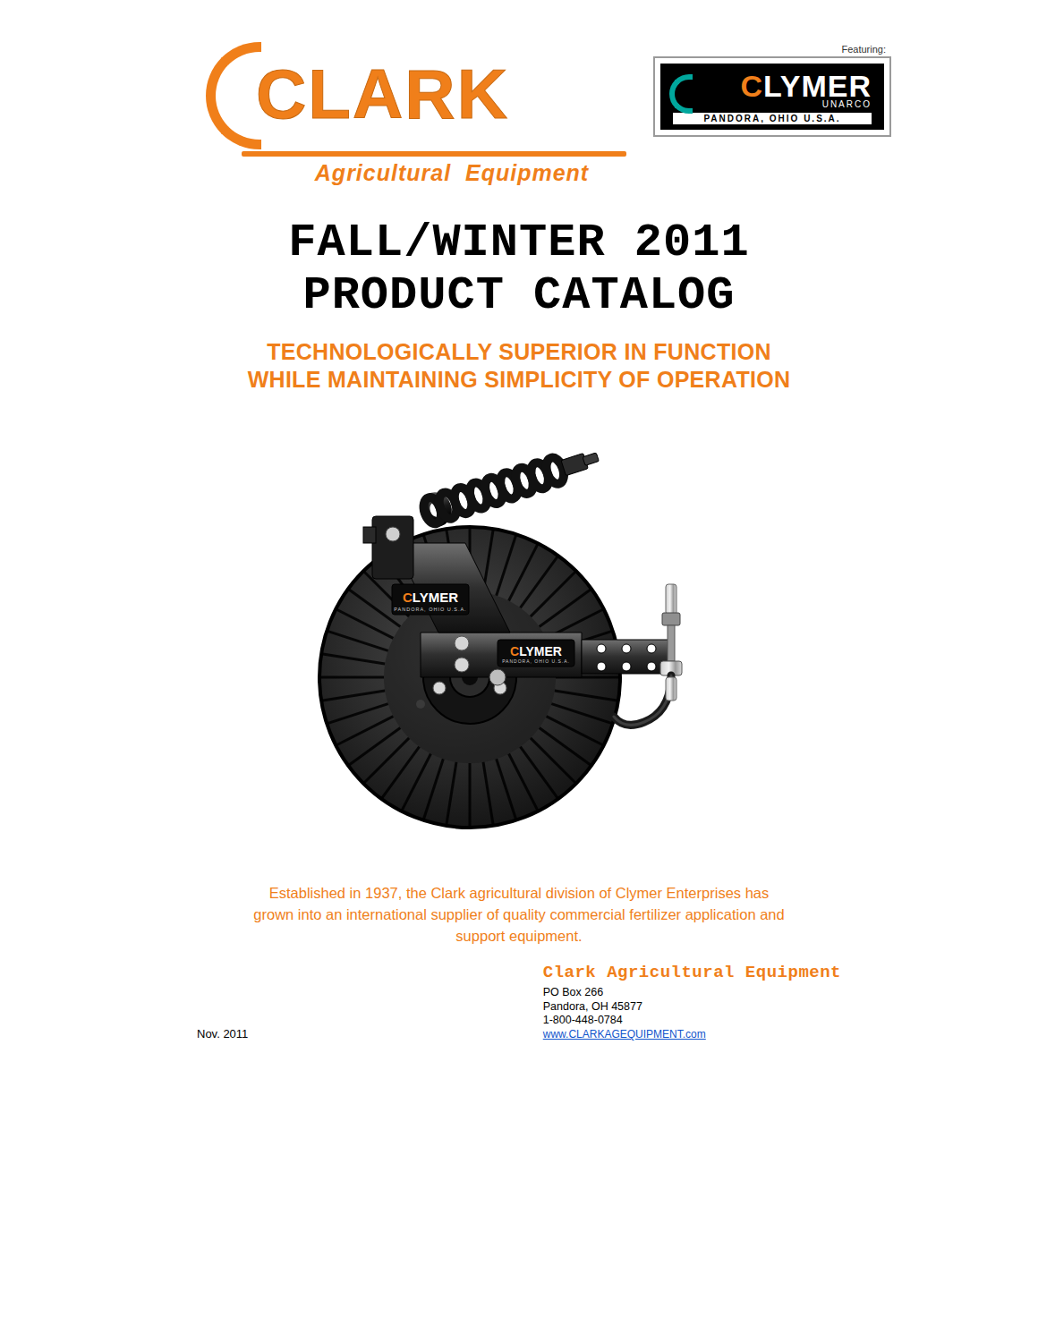CLARK
Agricultural Equipment
Featuring:
CLYMER
UNARCO
PANDORA, OHIO U.S.A.
FALL/WINTER 2011 PRODUCT CATALOG
TECHNOLOGICALLY SUPERIOR IN FUNCTION
WHILE MAINTAINING SIMPLICITY OF OPERATION
Clymer fertilizer coulter assembly Photograph-style illustration of a black fluted coulter blade with spring-loaded mounting bracket, hub, and fertilizer knife tube, bearing Clymer decals. CLYMER PANDORA, OHIO U.S.A. CLYMER PANDORA, OHIO U.S.A.
Established in 1937, the Clark agricultural division of Clymer Enterprises has grown into an international supplier of quality commercial fertilizer application and support equipment.
Nov. 2011
Clark Agricultural Equipment
PO Box 266
Pandora, OH 45877
1-800-448-0784
www.CLARKAGEQUIPMENT.com